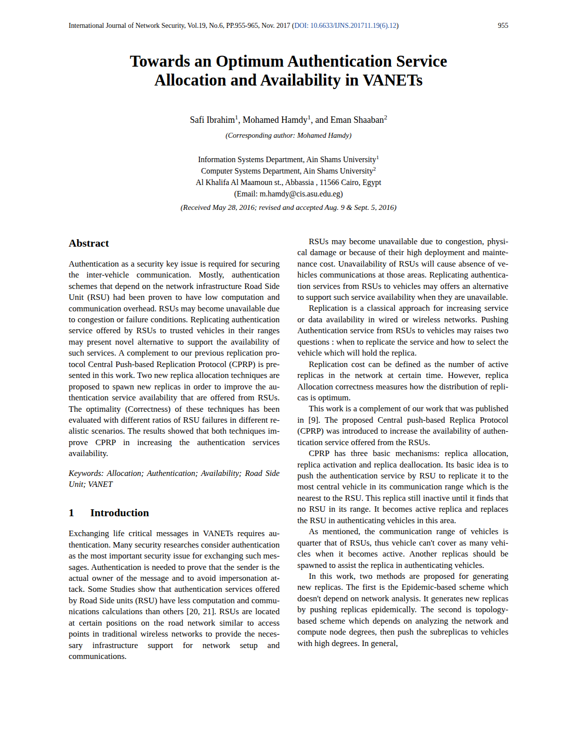International Journal of Network Security, Vol.19, No.6, PP.955-965, Nov. 2017 (DOI: 10.6633/IJNS.201711.19(6).12) 955
Towards an Optimum Authentication Service
Allocation and Availability in VANETs
Safi Ibrahim1, Mohamed Hamdy1, and Eman Shaaban2
(Corresponding author: Mohamed Hamdy)
Information Systems Department, Ain Shams University1
Computer Systems Department, Ain Shams University2
Al Khalifa Al Maamoun st., Abbassia , 11566 Cairo, Egypt
(Email: m.hamdy@cis.asu.edu.eg)
(Received May 28, 2016; revised and accepted Aug. 9 & Sept. 5, 2016)
Abstract
Authentication as a security key issue is required for securing the inter-vehicle communication. Mostly, authentication schemes that depend on the network infrastructure Road Side Unit (RSU) had been proven to have low computation and communication overhead. RSUs may become unavailable due to congestion or failure conditions. Replicating authentication service offered by RSUs to trusted vehicles in their ranges may present novel alternative to support the availability of such services. A complement to our previous replication protocol Central Push-based Replication Protocol (CPRP) is presented in this work. Two new replica allocation techniques are proposed to spawn new replicas in order to improve the authentication service availability that are offered from RSUs. The optimality (Correctness) of these techniques has been evaluated with different ratios of RSU failures in different realistic scenarios. The results showed that both techniques improve CPRP in increasing the authentication services availability.
Keywords: Allocation; Authentication; Availability; Road Side Unit; VANET
1 Introduction
Exchanging life critical messages in VANETs requires authentication. Many security researches consider authentication as the most important security issue for exchanging such messages. Authentication is needed to prove that the sender is the actual owner of the message and to avoid impersonation attack. Some Studies show that authentication services offered by Road Side units (RSU) have less computation and communications calculations than others [20, 21]. RSUs are located at certain positions on the road network similar to access points in traditional wireless networks to provide the necessary infrastructure support for network setup and communications.
RSUs may become unavailable due to congestion, physical damage or because of their high deployment and maintenance cost. Unavailability of RSUs will cause absence of vehicles communications at those areas. Replicating authentication services from RSUs to vehicles may offers an alternative to support such service availability when they are unavailable.
Replication is a classical approach for increasing service or data availability in wired or wireless networks. Pushing Authentication service from RSUs to vehicles may raises two questions : when to replicate the service and how to select the vehicle which will hold the replica.
Replication cost can be defined as the number of active replicas in the network at certain time. However, replica Allocation correctness measures how the distribution of replicas is optimum.
This work is a complement of our work that was published in [9]. The proposed Central push-based Replica Protocol (CPRP) was introduced to increase the availability of authentication service offered from the RSUs.
CPRP has three basic mechanisms: replica allocation, replica activation and replica deallocation. Its basic idea is to push the authentication service by RSU to replicate it to the most central vehicle in its communication range which is the nearest to the RSU. This replica still inactive until it finds that no RSU in its range. It becomes active replica and replaces the RSU in authenticating vehicles in this area.
As mentioned, the communication range of vehicles is quarter that of RSUs, thus vehicle can't cover as many vehicles when it becomes active. Another replicas should be spawned to assist the replica in authenticating vehicles.
In this work, two methods are proposed for generating new replicas. The first is the Epidemic-based scheme which doesn't depend on network analysis. It generates new replicas by pushing replicas epidemically. The second is topology-based scheme which depends on analyzing the network and compute node degrees, then push the subreplicas to vehicles with high degrees. In general,